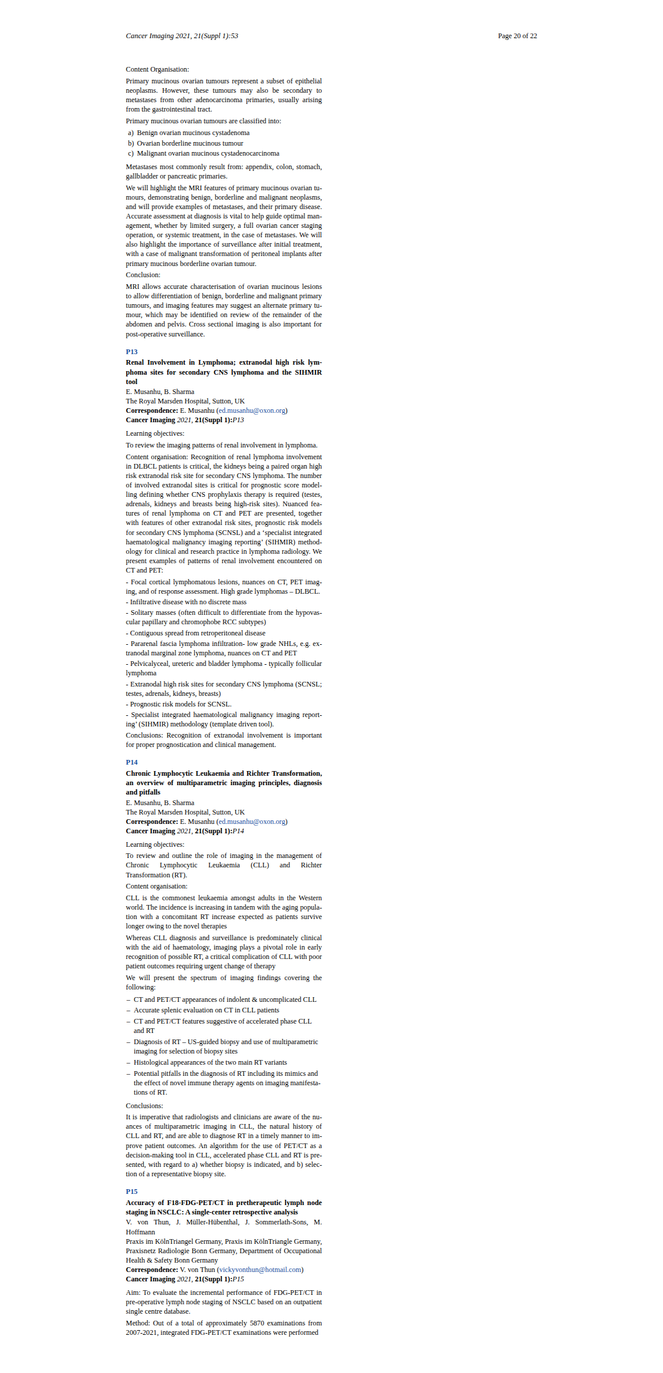Cancer Imaging 2021, 21(Suppl 1):53
Page 20 of 22
Content Organisation:
Primary mucinous ovarian tumours represent a subset of epithelial neoplasms. However, these tumours may also be secondary to metastases from other adenocarcinoma primaries, usually arising from the gastrointestinal tract.
Primary mucinous ovarian tumours are classified into:
a) Benign ovarian mucinous cystadenoma
b) Ovarian borderline mucinous tumour
c) Malignant ovarian mucinous cystadenocarcinoma
Metastases most commonly result from: appendix, colon, stomach, gallbladder or pancreatic primaries.
We will highlight the MRI features of primary mucinous ovarian tumours, demonstrating benign, borderline and malignant neoplasms, and will provide examples of metastases, and their primary disease. Accurate assessment at diagnosis is vital to help guide optimal management, whether by limited surgery, a full ovarian cancer staging operation, or systemic treatment, in the case of metastases. We will also highlight the importance of surveillance after initial treatment, with a case of malignant transformation of peritoneal implants after primary mucinous borderline ovarian tumour.
Conclusion:
MRI allows accurate characterisation of ovarian mucinous lesions to allow differentiation of benign, borderline and malignant primary tumours, and imaging features may suggest an alternate primary tumour, which may be identified on review of the remainder of the abdomen and pelvis. Cross sectional imaging is also important for post-operative surveillance.
P13
Renal Involvement in Lymphoma; extranodal high risk lymphoma sites for secondary CNS lymphoma and the SIHMIR tool
E. Musanhu, B. Sharma
The Royal Marsden Hospital, Sutton, UK
Correspondence: E. Musanhu (ed.musanhu@oxon.org)
Cancer Imaging 2021, 21(Suppl 1): P13
Learning objectives:
To review the imaging patterns of renal involvement in lymphoma.
Content organisation: Recognition of renal lymphoma involvement in DLBCL patients is critical, the kidneys being a paired organ high risk extranodal risk site for secondary CNS lymphoma. The number of involved extranodal sites is critical for prognostic score modelling defining whether CNS prophylaxis therapy is required (testes, adrenals, kidneys and breasts being high-risk sites). Nuanced features of renal lymphoma on CT and PET are presented, together with features of other extranodal risk sites, prognostic risk models for secondary CNS lymphoma (SCNSL) and a ‘specialist integrated haematological malignancy imaging reporting’ (SIHMIR) methodology for clinical and research practice in lymphoma radiology. We present examples of patterns of renal involvement encountered on CT and PET:
- Focal cortical lymphomatous lesions, nuances on CT, PET imaging, and of response assessment. High grade lymphomas – DLBCL.
- Infiltrative disease with no discrete mass
- Solitary masses (often difficult to differentiate from the hypovascular papillary and chromophobe RCC subtypes)
- Contiguous spread from retroperitoneal disease
- Pararenal fascia lymphoma infiltration- low grade NHLs, e.g. extranodal marginal zone lymphoma, nuances on CT and PET
- Pelvicalyceal, ureteric and bladder lymphoma - typically follicular lymphoma
- Extranodal high risk sites for secondary CNS lymphoma (SCNSL; testes, adrenals, kidneys, breasts)
- Prognostic risk models for SCNSL.
- Specialist integrated haematological malignancy imaging reporting’ (SIHMIR) methodology (template driven tool).
Conclusions: Recognition of extranodal involvement is important for proper prognostication and clinical management.
P14
Chronic Lymphocytic Leukaemia and Richter Transformation, an overview of multiparametric imaging principles, diagnosis and pitfalls
E. Musanhu, B. Sharma
The Royal Marsden Hospital, Sutton, UK
Correspondence: E. Musanhu (ed.musanhu@oxon.org)
Cancer Imaging 2021, 21(Suppl 1): P14
Learning objectives:
To review and outline the role of imaging in the management of Chronic Lymphocytic Leukaemia (CLL) and Richter Transformation (RT).
Content organisation:
CLL is the commonest leukaemia amongst adults in the Western world. The incidence is increasing in tandem with the aging population with a concomitant RT increase expected as patients survive longer owing to the novel therapies
Whereas CLL diagnosis and surveillance is predominately clinical with the aid of haematology, imaging plays a pivotal role in early recognition of possible RT, a critical complication of CLL with poor patient outcomes requiring urgent change of therapy
We will present the spectrum of imaging findings covering the following:
CT and PET/CT appearances of indolent & uncomplicated CLL
Accurate splenic evaluation on CT in CLL patients
CT and PET/CT features suggestive of accelerated phase CLL and RT
Diagnosis of RT – US-guided biopsy and use of multiparametric imaging for selection of biopsy sites
Histological appearances of the two main RT variants
Potential pitfalls in the diagnosis of RT including its mimics and the effect of novel immune therapy agents on imaging manifestations of RT.
Conclusions:
It is imperative that radiologists and clinicians are aware of the nuances of multiparametric imaging in CLL, the natural history of CLL and RT, and are able to diagnose RT in a timely manner to improve patient outcomes. An algorithm for the use of PET/CT as a decision-making tool in CLL, accelerated phase CLL and RT is presented, with regard to a) whether biopsy is indicated, and b) selection of a representative biopsy site.
P15
Accuracy of F18-FDG-PET/CT in pretherapeutic lymph node staging in NSCLC: A single-center retrospective analysis
V. von Thun, J. Müller-Hübenthal, J. Sommerlath-Sons, M. Hoffmann
Praxis im KölnTriangel Germany, Praxis im KölnTriangle Germany, Praxisnetz Radiologie Bonn Germany, Department of Occupational Health & Safety Bonn Germany
Correspondence: V. von Thun (vickyvonthun@hotmail.com)
Cancer Imaging 2021, 21(Suppl 1): P15
Aim: To evaluate the incremental performance of FDG-PET/CT in pre-operative lymph node staging of NSCLC based on an outpatient single centre database.
Method: Out of a total of approximately 5870 examinations from 2007-2021, integrated FDG-PET/CT examinations were performed